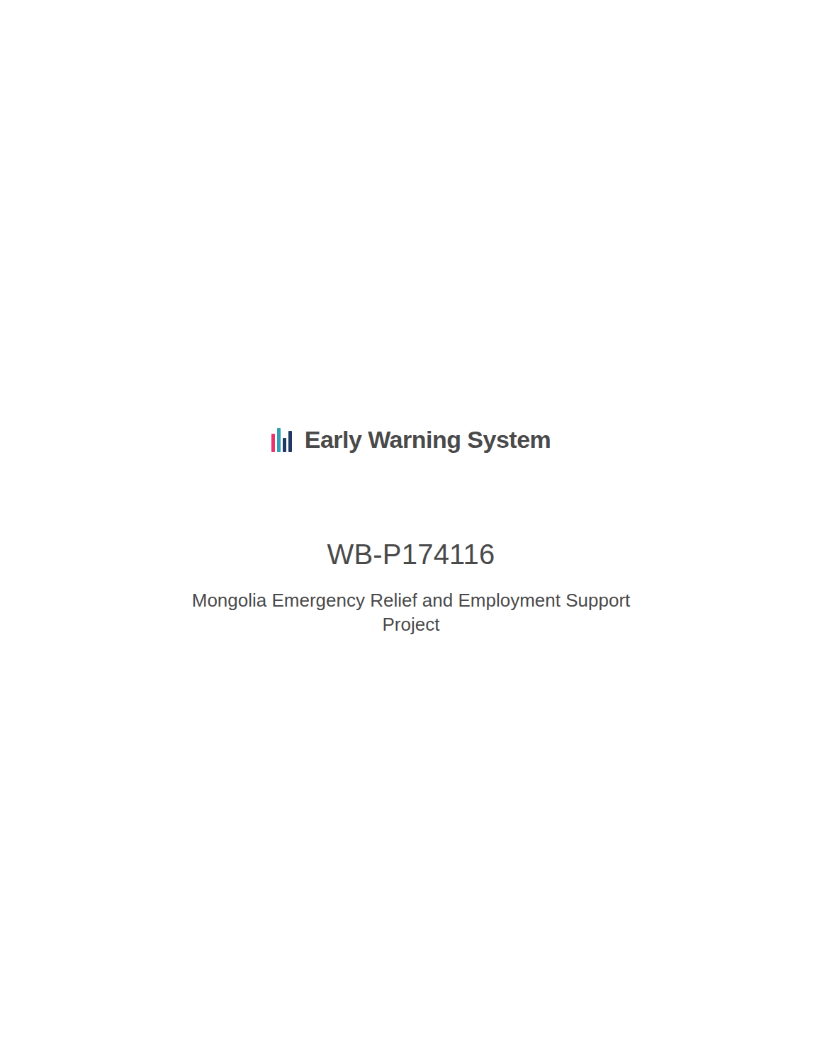Early Warning System
WB-P174116
Mongolia Emergency Relief and Employment Support Project